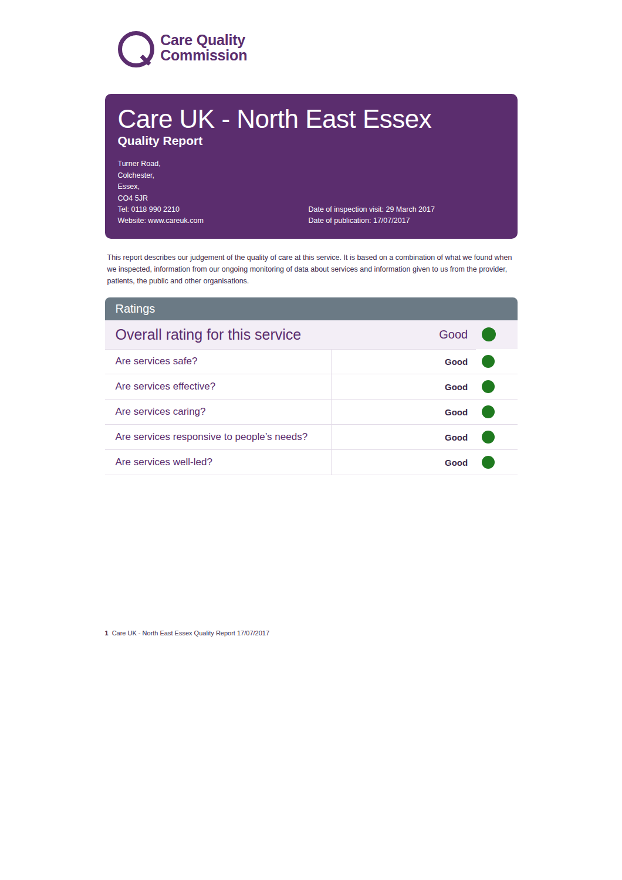Care Quality Commission
Care UK - North East Essex
Quality Report
Turner Road,
Colchester,
Essex,
CO4 5JR
Tel: 0118 990 2210
Website: www.careuk.com
Date of inspection visit: 29 March 2017
Date of publication: 17/07/2017
This report describes our judgement of the quality of care at this service. It is based on a combination of what we found when we inspected, information from our ongoing monitoring of data about services and information given to us from the provider, patients, the public and other organisations.
Ratings
| Overall rating for this service | Good | |
| Are services safe? | Good | |
| Are services effective? | Good | |
| Are services caring? | Good | |
| Are services responsive to people’s needs? | Good | |
| Are services well-led? | Good | |
1 Care UK - North East Essex Quality Report 17/07/2017